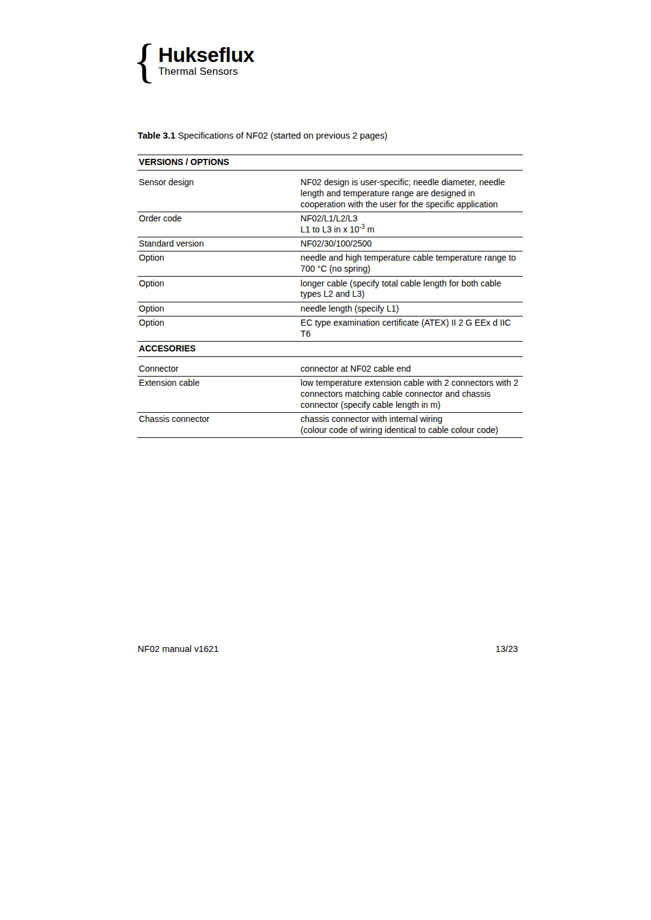{
Hukseflux
Thermal Sensors
Table 3.1 Specifications of NF02 (started on previous 2 pages)
| VERSIONS / OPTIONS | |
| Sensor design | NF02 design is user-specific; needle diameter, needle length and temperature range are designed in cooperation with the user for the specific application |
| Order code | NF02/L1/L2/L3 L1 to L3 in x 10 -3 m |
| Standard version | NF02/30/100/2500 |
| Option | needle and high temperature cable temperature range to 700 °C (no spring) |
| Option | longer cable (specify total cable length for both cable types L2 and L3) |
| Option | needle length (specify L1) |
| Option | EC type examination certificate (ATEX) II 2 G EEx d IIC T6 |
| ACCESORIES | |
| Connector | connector at NF02 cable end |
| Extension cable | low temperature extension cable with 2 connectors with 2 connectors matching cable connector and chassis connector (specify cable length in m) |
| Chassis connector | chassis connector with internal wiring (colour code of wiring identical to cable colour code) |
NF02 manual v1621
13/23